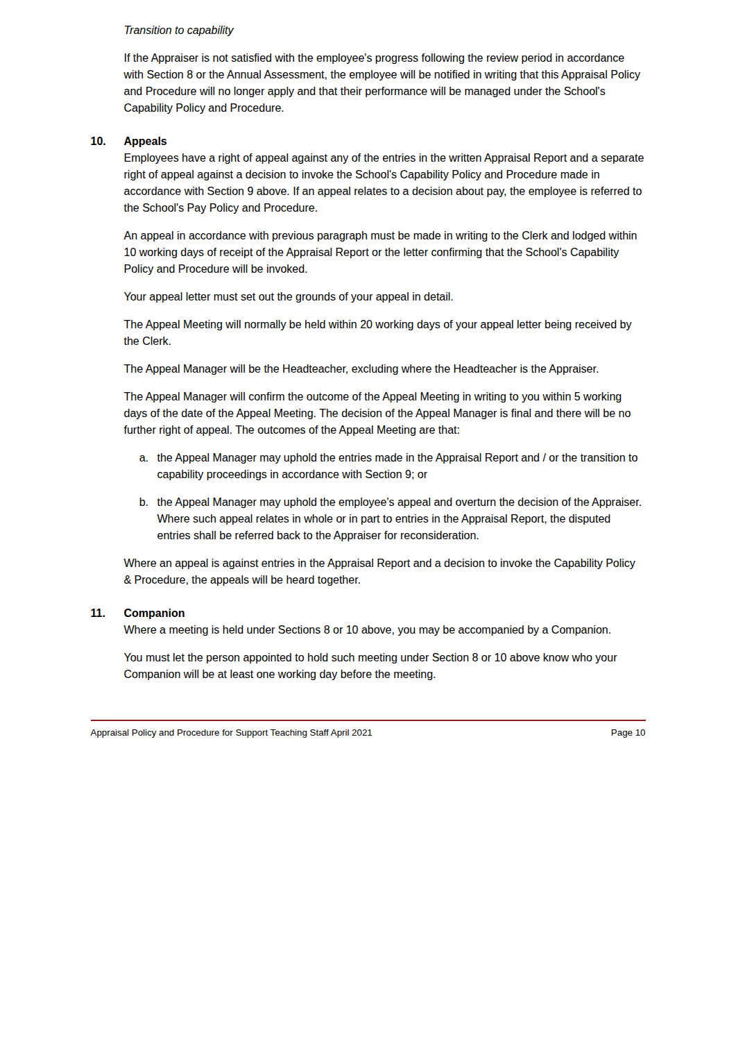Transition to capability
If the Appraiser is not satisfied with the employee's progress following the review period in accordance with Section 8 or the Annual Assessment, the employee will be notified in writing that this Appraisal Policy and Procedure will no longer apply and that their performance will be managed under the School's Capability Policy and Procedure.
10.
Appeals
Employees have a right of appeal against any of the entries in the written Appraisal Report and a separate right of appeal against a decision to invoke the School's Capability Policy and Procedure made in accordance with Section 9 above. If an appeal relates to a decision about pay, the employee is referred to the School's Pay Policy and Procedure.
An appeal in accordance with previous paragraph must be made in writing to the Clerk and lodged within 10 working days of receipt of the Appraisal Report or the letter confirming that the School's Capability Policy and Procedure will be invoked.
Your appeal letter must set out the grounds of your appeal in detail.
The Appeal Meeting will normally be held within 20 working days of your appeal letter being received by the Clerk.
The Appeal Manager will be the Headteacher, excluding where the Headteacher is the Appraiser.
The Appeal Manager will confirm the outcome of the Appeal Meeting in writing to you within 5 working days of the date of the Appeal Meeting. The decision of the Appeal Manager is final and there will be no further right of appeal. The outcomes of the Appeal Meeting are that:
the Appeal Manager may uphold the entries made in the Appraisal Report and / or the transition to capability proceedings in accordance with Section 9; or
the Appeal Manager may uphold the employee's appeal and overturn the decision of the Appraiser. Where such appeal relates in whole or in part to entries in the Appraisal Report, the disputed entries shall be referred back to the Appraiser for reconsideration.
Where an appeal is against entries in the Appraisal Report and a decision to invoke the Capability Policy & Procedure, the appeals will be heard together.
11.
Companion
Where a meeting is held under Sections 8 or 10 above, you may be accompanied by a Companion.
You must let the person appointed to hold such meeting under Section 8 or 10 above know who your Companion will be at least one working day before the meeting.
Appraisal Policy and Procedure for Support Teaching Staff April 2021 Page 10